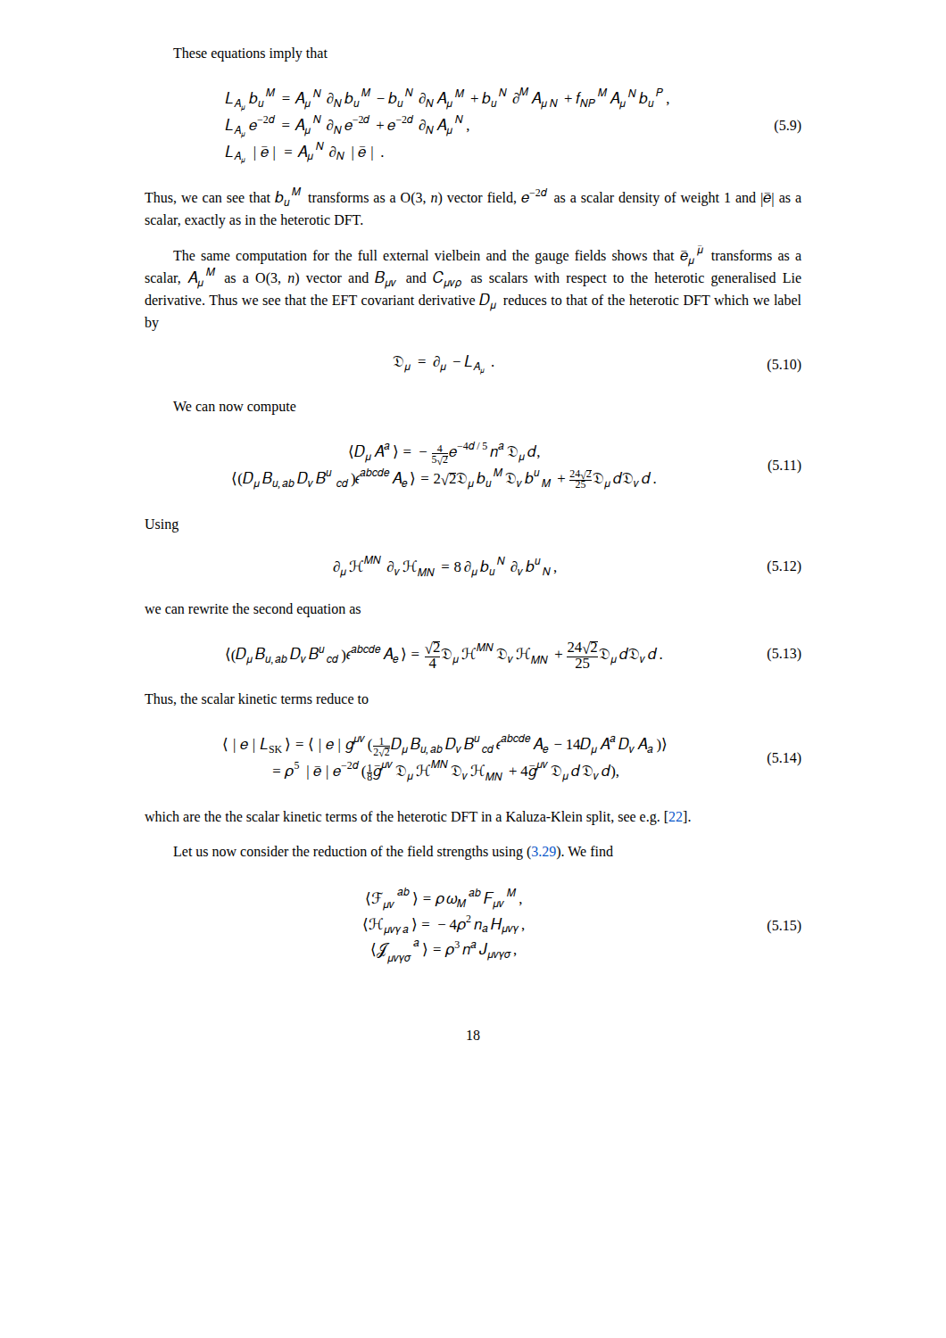These equations imply that
LAμ buM = AμN ∂N buM − buN ∂N AμM + buN ∂M Aμ N + fNPM AμN buP , LAμ e−2d = AμN ∂N e−2d + e−2d ∂N AμN , LAμ |e¯| = AμN ∂N |e¯| .
(5.9)
Thus, we can see that buM transforms as a O(3, n) vector field, e−2d as a scalar density of weight 1 and |e¯| as a scalar, exactly as in the heterotic DFT.
The same computation for the full external vielbein and the gauge fields shows that e¯μμ¯ transforms as a scalar, AμM as a O(3, n) vector and Bμν and Cμνρ as scalars with respect to the heterotic generalised Lie derivative. Thus we see that the EFT covariant derivative Dμ reduces to that of the heterotic DFT which we label by
𝔇μ = ∂μ − LAμ .
(5.10)
We can now compute
⟨ Dμ Aa ⟩ = − 452 e−4d/5 na 𝔇μ d , ⟨ ( Dμ Bu,ab Dν Bu cd ) ϵabcde Ae ⟩ = 22 𝔇μ buM 𝔇ν bu M + 24225 𝔇μ d 𝔇ν d .
(5.11)
Using
∂μ ℋMN ∂ν ℋMN = 8 ∂μ buN ∂ν bu N ,
(5.12)
we can rewrite the second equation as
⟨ ( Dμ Bu,ab Dν Bu cd ) ϵabcde Ae ⟩ = 24 𝔇μ ℋMN 𝔇ν ℋMN + 24225 𝔇μ d 𝔇ν d .
(5.13)
Thus, the scalar kinetic terms reduce to
⟨|e| LSK ⟩ = ⟨|e| gμν ( 122 Dμ Bu,ab Dν Bu cd ϵabcde Ae − 14 Dμ Aa Dν Aa ) ⟩ = ρ5 |e¯| e−2d ( 18 g¯μν 𝔇μ ℋMN 𝔇ν ℋMN + 4 g¯μν 𝔇μ d 𝔇ν d ) ,
(5.14)
which are the the scalar kinetic terms of the heterotic DFT in a Kaluza-Klein split, see e.g. [22].
Let us now consider the reduction of the field strengths using (3.29). We find
⟨ ℱμνab ⟩ = ρ ωMab FμνM , ⟨ ℋμνγa ⟩ = − 4 ρ2 na Hμνγ , ⟨ 𝒥μνγσa ⟩ = ρ3 na Jμνγσ ,
(5.15)
18